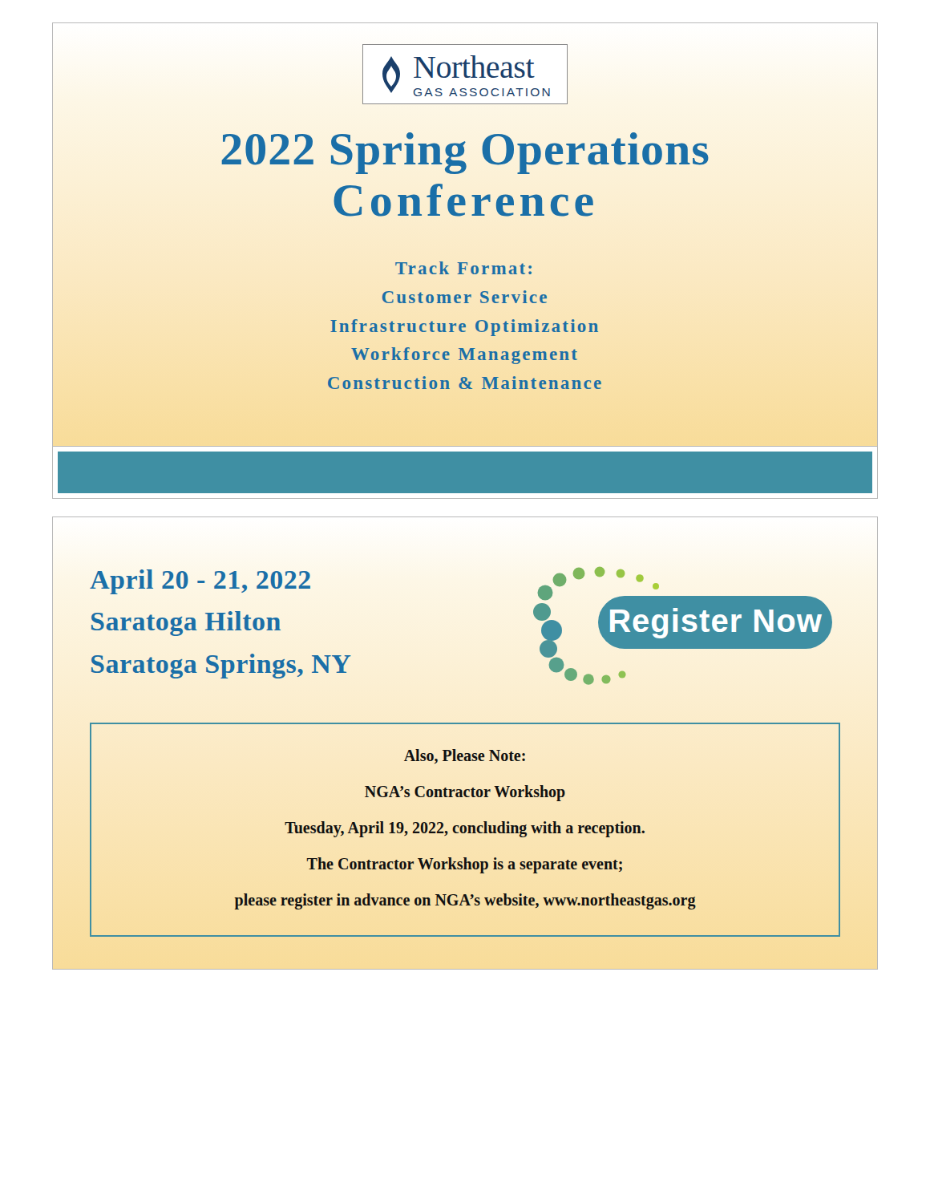Northeast GAS ASSOCIATION
2022 Spring Operations Conference
Track Format:
Customer Service
Infrastructure Optimization
Workforce Management
Construction & Maintenance
April 20 - 21, 2022
Saratoga Hilton
Saratoga Springs, NY
Register Now
Also, Please Note:
NGA’s Contractor Workshop
Tuesday, April 19, 2022, concluding with a reception.
The Contractor Workshop is a separate event;
please register in advance on NGA’s website, www.northeastgas.org